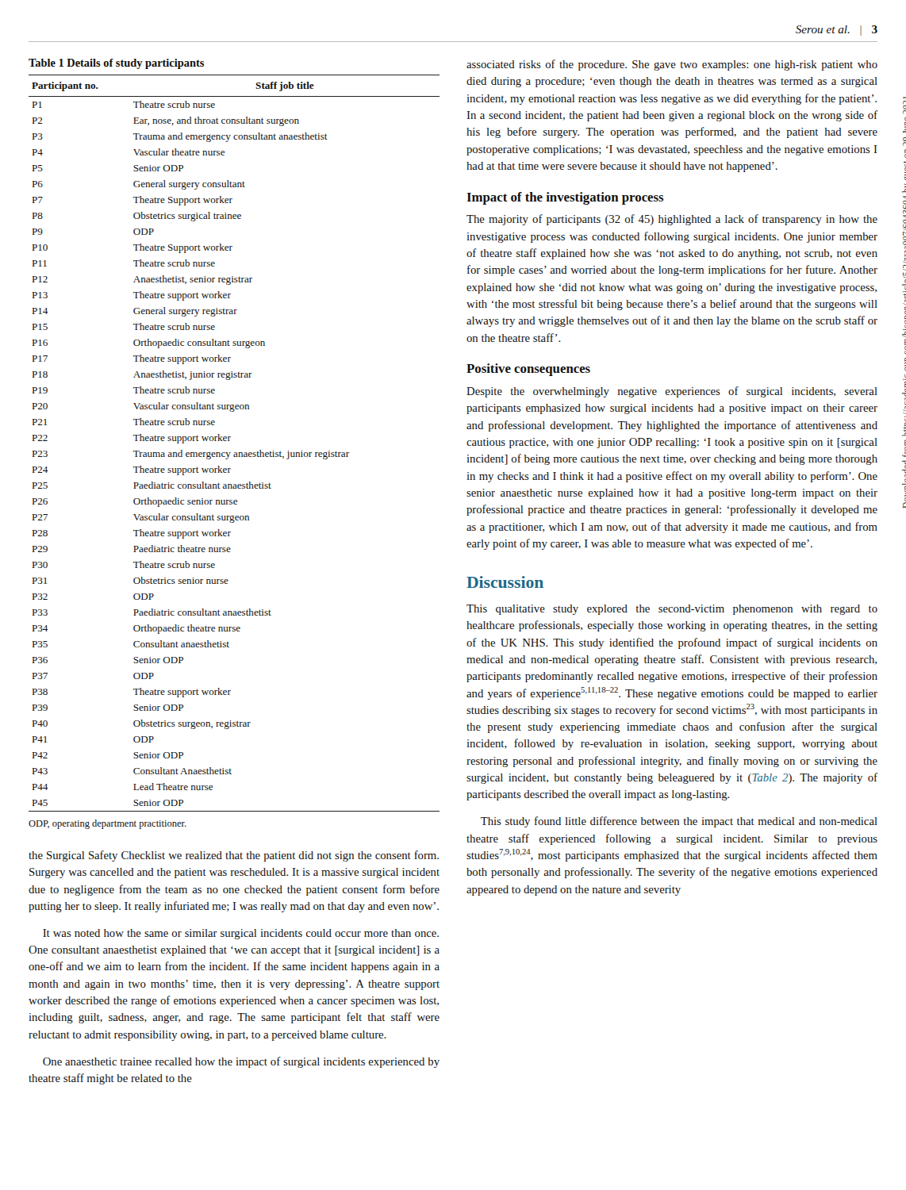Serou et al. | 3
Downloaded from https://academic.oup.com/bjsopen/article/5/2/zraa007/6043604 by guest on 29 June 2021
Table 1 Details of study participants
| Participant no. | Staff job title |
| --- | --- |
| P1 | Theatre scrub nurse |
| P2 | Ear, nose, and throat consultant surgeon |
| P3 | Trauma and emergency consultant anaesthetist |
| P4 | Vascular theatre nurse |
| P5 | Senior ODP |
| P6 | General surgery consultant |
| P7 | Theatre Support worker |
| P8 | Obstetrics surgical trainee |
| P9 | ODP |
| P10 | Theatre Support worker |
| P11 | Theatre scrub nurse |
| P12 | Anaesthetist, senior registrar |
| P13 | Theatre support worker |
| P14 | General surgery registrar |
| P15 | Theatre scrub nurse |
| P16 | Orthopaedic consultant surgeon |
| P17 | Theatre support worker |
| P18 | Anaesthetist, junior registrar |
| P19 | Theatre scrub nurse |
| P20 | Vascular consultant surgeon |
| P21 | Theatre scrub nurse |
| P22 | Theatre support worker |
| P23 | Trauma and emergency anaesthetist, junior registrar |
| P24 | Theatre support worker |
| P25 | Paediatric consultant anaesthetist |
| P26 | Orthopaedic senior nurse |
| P27 | Vascular consultant surgeon |
| P28 | Theatre support worker |
| P29 | Paediatric theatre nurse |
| P30 | Theatre scrub nurse |
| P31 | Obstetrics senior nurse |
| P32 | ODP |
| P33 | Paediatric consultant anaesthetist |
| P34 | Orthopaedic theatre nurse |
| P35 | Consultant anaesthetist |
| P36 | Senior ODP |
| P37 | ODP |
| P38 | Theatre support worker |
| P39 | Senior ODP |
| P40 | Obstetrics surgeon, registrar |
| P41 | ODP |
| P42 | Senior ODP |
| P43 | Consultant Anaesthetist |
| P44 | Lead Theatre nurse |
| P45 | Senior ODP |
ODP, operating department practitioner.
the Surgical Safety Checklist we realized that the patient did not sign the consent form. Surgery was cancelled and the patient was rescheduled. It is a massive surgical incident due to negligence from the team as no one checked the patient consent form before putting her to sleep. It really infuriated me; I was really mad on that day and even now’.
It was noted how the same or similar surgical incidents could occur more than once. One consultant anaesthetist explained that ‘we can accept that it [surgical incident] is a one-off and we aim to learn from the incident. If the same incident happens again in a month and again in two months’ time, then it is very depressing’. A theatre support worker described the range of emotions experienced when a cancer specimen was lost, including guilt, sadness, anger, and rage. The same participant felt that staff were reluctant to admit responsibility owing, in part, to a perceived blame culture.
One anaesthetic trainee recalled how the impact of surgical incidents experienced by theatre staff might be related to the
associated risks of the procedure. She gave two examples: one high-risk patient who died during a procedure; ‘even though the death in theatres was termed as a surgical incident, my emotional reaction was less negative as we did everything for the patient’. In a second incident, the patient had been given a regional block on the wrong side of his leg before surgery. The operation was performed, and the patient had severe postoperative complications; ‘I was devastated, speechless and the negative emotions I had at that time were severe because it should have not happened’.
Impact of the investigation process
The majority of participants (32 of 45) highlighted a lack of transparency in how the investigative process was conducted following surgical incidents. One junior member of theatre staff explained how she was ‘not asked to do anything, not scrub, not even for simple cases’ and worried about the long-term implications for her future. Another explained how she ‘did not know what was going on’ during the investigative process, with ‘the most stressful bit being because there’s a belief around that the surgeons will always try and wriggle themselves out of it and then lay the blame on the scrub staff or on the theatre staff’.
Positive consequences
Despite the overwhelmingly negative experiences of surgical incidents, several participants emphasized how surgical incidents had a positive impact on their career and professional development. They highlighted the importance of attentiveness and cautious practice, with one junior ODP recalling: ‘I took a positive spin on it [surgical incident] of being more cautious the next time, over checking and being more thorough in my checks and I think it had a positive effect on my overall ability to perform’. One senior anaesthetic nurse explained how it had a positive long-term impact on their professional practice and theatre practices in general: ‘professionally it developed me as a practitioner, which I am now, out of that adversity it made me cautious, and from early point of my career, I was able to measure what was expected of me’.
Discussion
This qualitative study explored the second-victim phenomenon with regard to healthcare professionals, especially those working in operating theatres, in the setting of the UK NHS. This study identified the profound impact of surgical incidents on medical and non-medical operating theatre staff. Consistent with previous research, participants predominantly recalled negative emotions, irrespective of their profession and years of experience5,11,18–22. These negative emotions could be mapped to earlier studies describing six stages to recovery for second victims23, with most participants in the present study experiencing immediate chaos and confusion after the surgical incident, followed by re-evaluation in isolation, seeking support, worrying about restoring personal and professional integrity, and finally moving on or surviving the surgical incident, but constantly being beleaguered by it (Table 2). The majority of participants described the overall impact as long-lasting.
This study found little difference between the impact that medical and non-medical theatre staff experienced following a surgical incident. Similar to previous studies7,9,10,24, most participants emphasized that the surgical incidents affected them both personally and professionally. The severity of the negative emotions experienced appeared to depend on the nature and severity